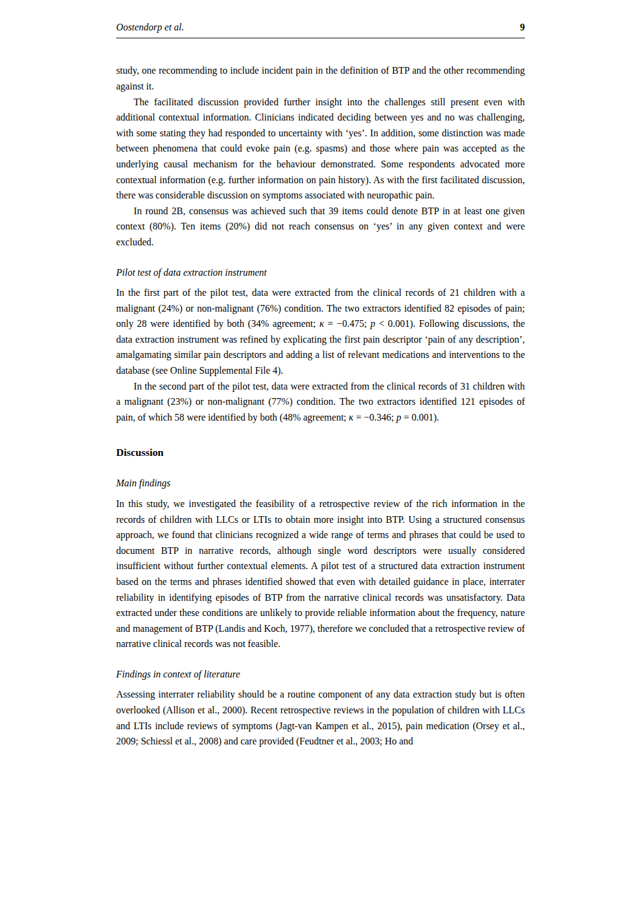Oostendorp et al. 9
study, one recommending to include incident pain in the definition of BTP and the other recommending against it.
The facilitated discussion provided further insight into the challenges still present even with additional contextual information. Clinicians indicated deciding between yes and no was challenging, with some stating they had responded to uncertainty with ‘yes’. In addition, some distinction was made between phenomena that could evoke pain (e.g. spasms) and those where pain was accepted as the underlying causal mechanism for the behaviour demonstrated. Some respondents advocated more contextual information (e.g. further information on pain history). As with the first facilitated discussion, there was considerable discussion on symptoms associated with neuropathic pain.
In round 2B, consensus was achieved such that 39 items could denote BTP in at least one given context (80%). Ten items (20%) did not reach consensus on ‘yes’ in any given context and were excluded.
Pilot test of data extraction instrument
In the first part of the pilot test, data were extracted from the clinical records of 21 children with a malignant (24%) or non-malignant (76%) condition. The two extractors identified 82 episodes of pain; only 28 were identified by both (34% agreement; κ = −0.475; p < 0.001). Following discussions, the data extraction instrument was refined by explicating the first pain descriptor ‘pain of any description’, amalgamating similar pain descriptors and adding a list of relevant medications and interventions to the database (see Online Supplemental File 4).
In the second part of the pilot test, data were extracted from the clinical records of 31 children with a malignant (23%) or non-malignant (77%) condition. The two extractors identified 121 episodes of pain, of which 58 were identified by both (48% agreement; κ = −0.346; p = 0.001).
Discussion
Main findings
In this study, we investigated the feasibility of a retrospective review of the rich information in the records of children with LLCs or LTIs to obtain more insight into BTP. Using a structured consensus approach, we found that clinicians recognized a wide range of terms and phrases that could be used to document BTP in narrative records, although single word descriptors were usually considered insufficient without further contextual elements. A pilot test of a structured data extraction instrument based on the terms and phrases identified showed that even with detailed guidance in place, interrater reliability in identifying episodes of BTP from the narrative clinical records was unsatisfactory. Data extracted under these conditions are unlikely to provide reliable information about the frequency, nature and management of BTP (Landis and Koch, 1977), therefore we concluded that a retrospective review of narrative clinical records was not feasible.
Findings in context of literature
Assessing interrater reliability should be a routine component of any data extraction study but is often overlooked (Allison et al., 2000). Recent retrospective reviews in the population of children with LLCs and LTIs include reviews of symptoms (Jagt-van Kampen et al., 2015), pain medication (Orsey et al., 2009; Schiessl et al., 2008) and care provided (Feudtner et al., 2003; Ho and